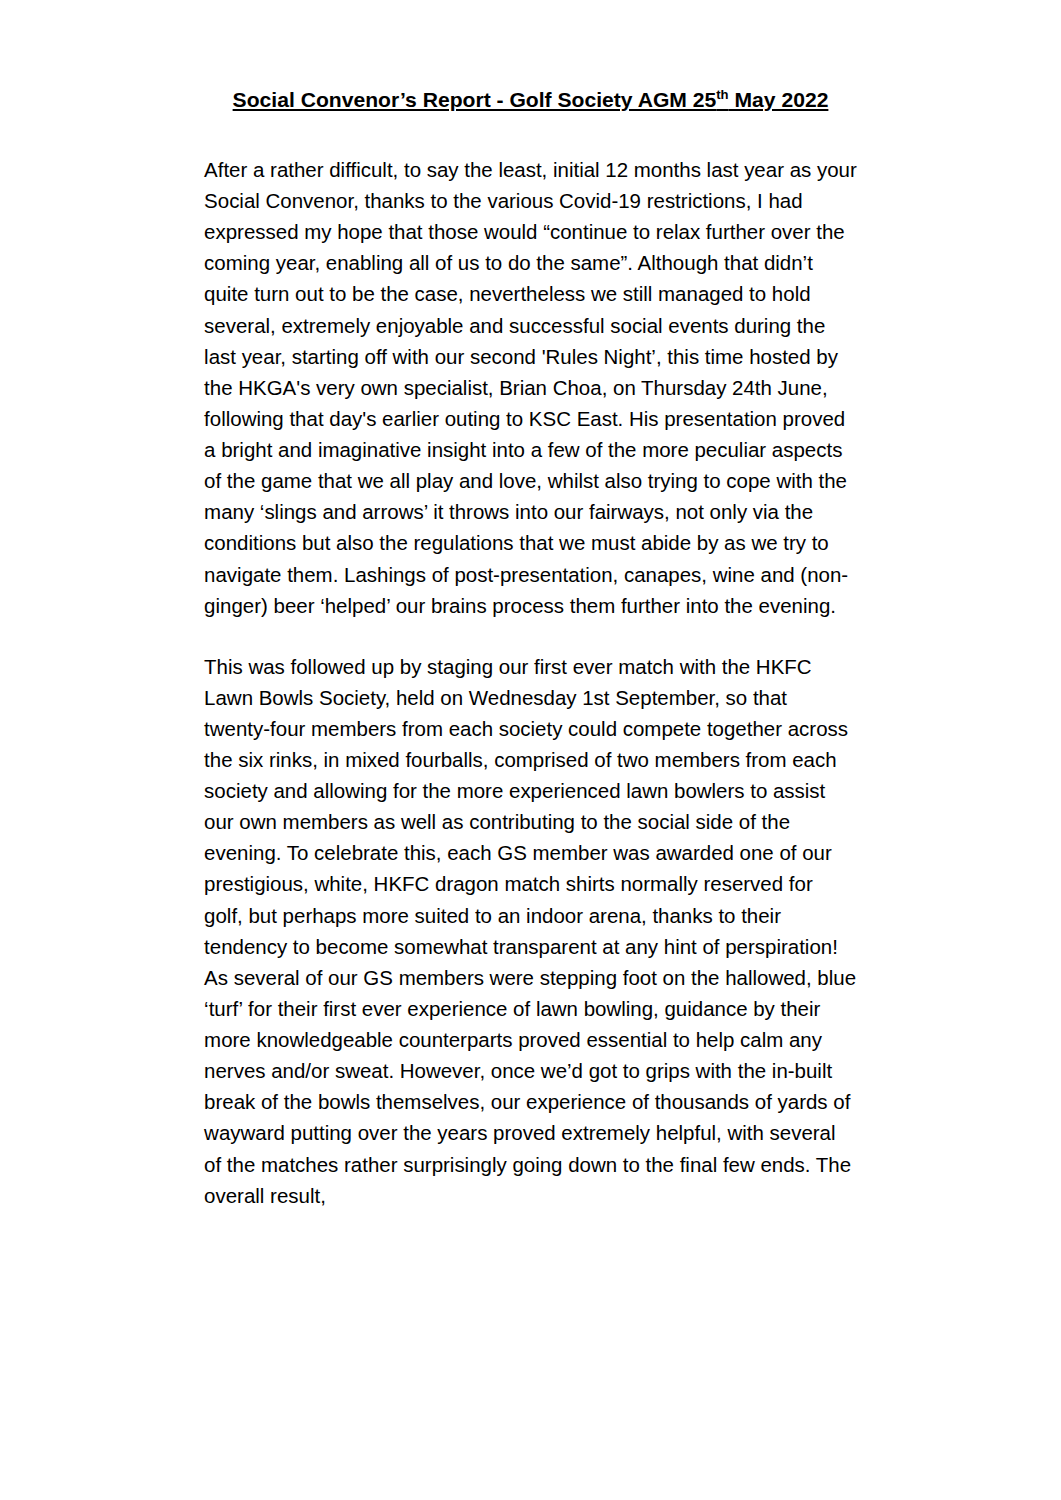Social Convenor’s Report - Golf Society AGM 25th May 2022
After a rather difficult, to say the least, initial 12 months last year as your Social Convenor, thanks to the various Covid-19 restrictions, I had expressed my hope that those would “continue to relax further over the coming year, enabling all of us to do the same”. Although that didn’t quite turn out to be the case, nevertheless we still managed to hold several, extremely enjoyable and successful social events during the last year, starting off with our second 'Rules Night’, this time hosted by the HKGA's very own specialist, Brian Choa, on Thursday 24th June, following that day's earlier outing to KSC East. His presentation proved a bright and imaginative insight into a few of the more peculiar aspects of the game that we all play and love, whilst also trying to cope with the many ‘slings and arrows’ it throws into our fairways, not only via the conditions but also the regulations that we must abide by as we try to navigate them. Lashings of post-presentation, canapes, wine and (non-ginger) beer ‘helped’ our brains process them further into the evening.
This was followed up by staging our first ever match with the HKFC Lawn Bowls Society, held on Wednesday 1st September, so that twenty-four members from each society could compete together across the six rinks, in mixed fourballs, comprised of two members from each society and allowing for the more experienced lawn bowlers to assist our own members as well as contributing to the social side of the evening. To celebrate this, each GS member was awarded one of our prestigious, white, HKFC dragon match shirts normally reserved for golf, but perhaps more suited to an indoor arena, thanks to their tendency to become somewhat transparent at any hint of perspiration! As several of our GS members were stepping foot on the hallowed, blue ‘turf’ for their first ever experience of lawn bowling, guidance by their more knowledgeable counterparts proved essential to help calm any nerves and/or sweat. However, once we’d got to grips with the in-built break of the bowls themselves, our experience of thousands of yards of wayward putting over the years proved extremely helpful, with several of the matches rather surprisingly going down to the final few ends. The overall result,